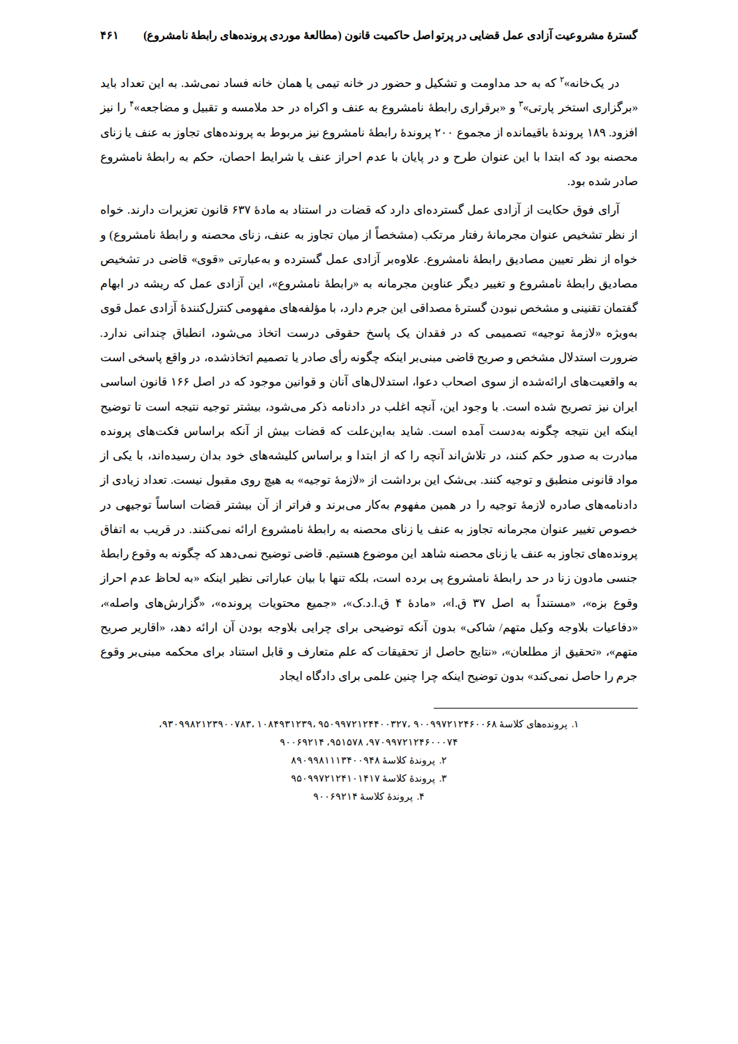گسترۀ مشروعیت آزادی عمل قضایی در پرتو اصل حاکمیت قانون (مطالعۀ موردی پرونده‌های رابطۀ نامشروع) ۴۶۱
در یک‌خانه»۲ که به حد مداومت و تشکیل و حضور در خانه تیمی یا همان خانه فساد نمی‌شد. به این تعداد باید «برگزاری استخر پارتی»۳ و «برقراری رابطۀ نامشروع به عنف و اکراه در حد ملامسه و تقبیل و مضاجعه»۴ را نیز افزود. ۱۸۹ پروندۀ باقیمانده از مجموع ۲۰۰ پروندۀ رابطۀ نامشروع نیز مربوط به پرونده‌های تجاوز به عنف یا زنای محصنه بود که ابتدا با این عنوان طرح و در پایان با عدم احراز عنف یا شرایط احصان، حکم به رابطۀ نامشروع صادر شده بود.
آرای فوق حکایت از آزادی عمل گسترده‌ای دارد که قضات در استناد به مادۀ ۶۳۷ قانون تعزیرات دارند. خواه از نظر تشخیص عنوان مجرمانۀ رفتار مرتکب (مشخصاً از میان تجاوز به عنف، زنای محصنه و رابطۀ نامشروع) و خواه از نظر تعیین مصادیق رابطۀ نامشروع. علاوه‌بر آزادی عمل گسترده و به‌عبارتی «قوی» قاضی در تشخیص مصادیق رابطۀ نامشروع و تغییر دیگر عناوین مجرمانه به «رابطۀ نامشروع»، این آزادی عمل که ریشه در ابهام گفتمان تقنینی و مشخص نبودن گسترۀ مصداقی این جرم دارد، با مؤلفه‌های مفهومی کنترل‌کنندۀ آزادی عمل قوی به‌ویژه «لازمۀ توجیه» تصمیمی که در فقدان یک پاسخ حقوقی درست اتخاذ می‌شود، انطباق چندانی ندارد. ضرورت استدلال مشخص و صریح قاضی مبنی‌بر اینکه چگونه رأی صادر یا تصمیم اتخاذشده، در واقع پاسخی است به واقعیت‌های ارائه‌شده از سوی اصحاب دعوا، استدلال‌های آنان و قوانین موجود که در اصل ۱۶۶ قانون اساسی ایران نیز تصریح شده است. با وجود این، آنچه اغلب در دادنامه ذکر می‌شود، بیشتر توجیه نتیجه است تا توضیح اینکه این نتیجه چگونه به‌دست آمده است. شاید به‌این‌علت که قضات بیش از آنکه براساس فکت‌های پرونده مبادرت به صدور حکم کنند، در تلاش‌اند آنچه را که از ابتدا و براساس کلیشه‌های خود بدان رسیده‌اند، با یکی از مواد قانونی منطبق و توجیه کنند. بی‌شک این برداشت از «لازمۀ توجیه» به هیچ روی مقبول نیست. تعداد زیادی از دادنامه‌های صادره لازمۀ توجیه را در همین مفهوم به‌کار می‌برند و فراتر از آن بیشتر قضات اساساً توجیهی در خصوص تغییر عنوان مجرمانه تجاوز به عنف یا زنای محصنه به رابطۀ نامشروع ارائه نمی‌کنند. در قریب به اتفاق پرونده‌های تجاوز به عنف یا زنای محصنه شاهد این موضوع هستیم. قاضی توضیح نمی‌دهد که چگونه به وقوع رابطۀ جنسی مادون زنا در حد رابطۀ نامشروع پی برده است، بلکه تنها با بیان عباراتی نظیر اینکه «به لحاظ عدم احراز وقوع بزه»، «مستنداً به اصل ۳۷ ق.ا»، «مادۀ ۴ ق.ا.د.ک»، «جمیع محتویات پرونده»، «گزارش‌های واصله»، «دفاعیات بلاوجه وکیل متهم/ شاکی» بدون آنکه توضیحی برای چرایی بلاوجه بودن آن ارائه دهد، «اقاریر صریح متهم»، «تحقیق از مطلعان»، «نتایج حاصل از تحقیقات که علم متعارف و قابل استناد برای محکمه مبنی‌بر وقوع جرم را حاصل نمی‌کند» بدون توضیح اینکه چرا چنین علمی برای دادگاه ایجاد
۱. پرونده‌های کلاسۀ ۹۳۰۹۹۸۲۱۲۳۹۰۰۷۸۳، ۱۰۸۴۹۳۱۲۳۹، ۹۵۰۹۹۷۲۱۲۴۴۰۰۳۲۷، ۹۰۰۹۹۷۲۱۲۴۶۰۰۶۸،
۹۰۰۶۹۲۱۴ ،۹۵۱۵۷۸ ،۹۷۰۹۹۷۲۱۲۴۶۰۰۰۷۴
۲. پروندۀ کلاسۀ ۸۹۰۹۹۸۱۱۱۳۴۰۰۹۴۸
۳. پروندۀ کلاسۀ ۹۵۰۹۹۷۲۱۲۴۱۰۱۴۱۷
۴. پروندۀ کلاسۀ ۹۰۰۶۹۲۱۴